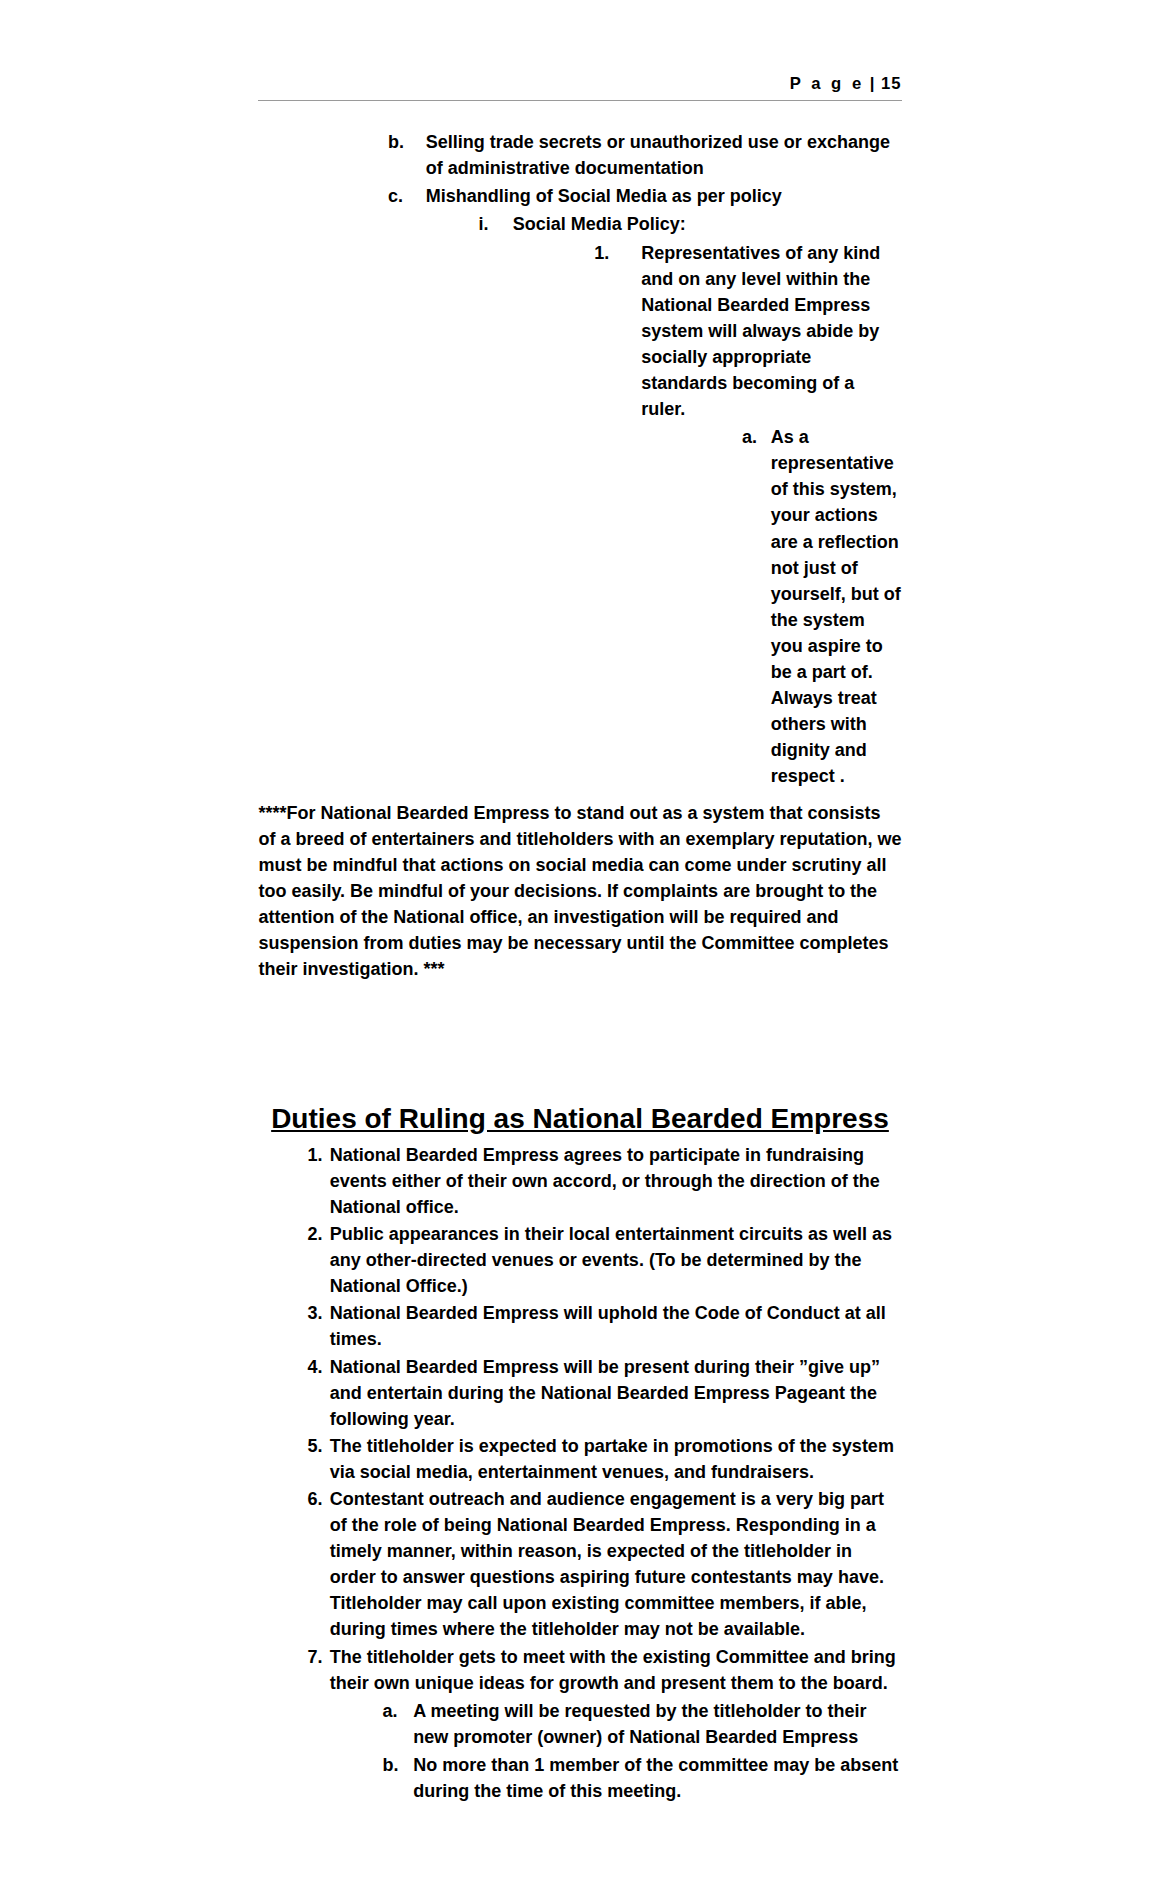P a g e | 15
b. Selling trade secrets or unauthorized use or exchange of administrative documentation
c. Mishandling of Social Media as per policy
i. Social Media Policy:
1. Representatives of any kind and on any level within the National Bearded Empress system will always abide by socially appropriate standards becoming of a ruler.
a. As a representative of this system, your actions are a reflection not just of yourself, but of the system you aspire to be a part of. Always treat others with dignity and respect .
****For National Bearded Empress to stand out as a system that consists of a breed of entertainers and titleholders with an exemplary reputation, we must be mindful that actions on social media can come under scrutiny all too easily. Be mindful of your decisions. If complaints are brought to the attention of the National office, an investigation will be required and suspension from duties may be necessary until the Committee completes their investigation. ***
Duties of Ruling as National Bearded Empress
1. National Bearded Empress agrees to participate in fundraising events either of their own accord, or through the direction of the National office.
2. Public appearances in their local entertainment circuits as well as any other-directed venues or events. (To be determined by the National Office.)
3. National Bearded Empress will uphold the Code of Conduct at all times.
4. National Bearded Empress will be present during their ”give up” and entertain during the National Bearded Empress Pageant the following year.
5. The titleholder is expected to partake in promotions of the system via social media, entertainment venues, and fundraisers.
6. Contestant outreach and audience engagement is a very big part of the role of being National Bearded Empress. Responding in a timely manner, within reason, is expected of the titleholder in order to answer questions aspiring future contestants may have. Titleholder may call upon existing committee members, if able, during times where the titleholder may not be available.
7. The titleholder gets to meet with the existing Committee and bring their own unique ideas for growth and present them to the board.
a. A meeting will be requested by the titleholder to their new promoter (owner) of National Bearded Empress
b. No more than 1 member of the committee may be absent during the time of this meeting.